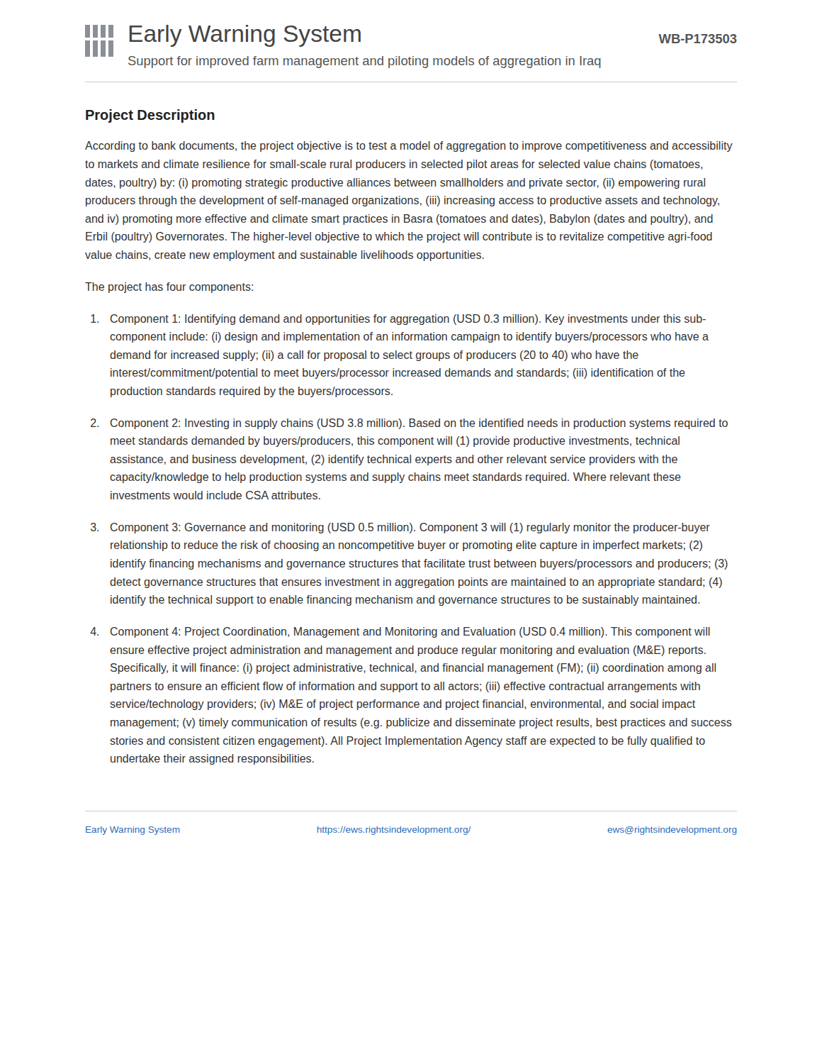Early Warning System
Support for improved farm management and piloting models of aggregation in Iraq
WB-P173503
Project Description
According to bank documents, the project objective is to test a model of aggregation to improve competitiveness and accessibility to markets and climate resilience for small-scale rural producers in selected pilot areas for selected value chains (tomatoes, dates, poultry) by: (i) promoting strategic productive alliances between smallholders and private sector, (ii) empowering rural producers through the development of self-managed organizations, (iii) increasing access to productive assets and technology, and iv) promoting more effective and climate smart practices in Basra (tomatoes and dates), Babylon (dates and poultry), and Erbil (poultry) Governorates. The higher-level objective to which the project will contribute is to revitalize competitive agri-food value chains, create new employment and sustainable livelihoods opportunities.
The project has four components:
Component 1: Identifying demand and opportunities for aggregation (USD 0.3 million). Key investments under this sub-component include: (i) design and implementation of an information campaign to identify buyers/processors who have a demand for increased supply; (ii) a call for proposal to select groups of producers (20 to 40) who have the interest/commitment/potential to meet buyers/processor increased demands and standards; (iii) identification of the production standards required by the buyers/processors.
Component 2: Investing in supply chains (USD 3.8 million). Based on the identified needs in production systems required to meet standards demanded by buyers/producers, this component will (1) provide productive investments, technical assistance, and business development, (2) identify technical experts and other relevant service providers with the capacity/knowledge to help production systems and supply chains meet standards required. Where relevant these investments would include CSA attributes.
Component 3: Governance and monitoring (USD 0.5 million). Component 3 will (1) regularly monitor the producer-buyer relationship to reduce the risk of choosing an noncompetitive buyer or promoting elite capture in imperfect markets; (2) identify financing mechanisms and governance structures that facilitate trust between buyers/processors and producers; (3) detect governance structures that ensures investment in aggregation points are maintained to an appropriate standard; (4) identify the technical support to enable financing mechanism and governance structures to be sustainably maintained.
Component 4: Project Coordination, Management and Monitoring and Evaluation (USD 0.4 million). This component will ensure effective project administration and management and produce regular monitoring and evaluation (M&E) reports. Specifically, it will finance: (i) project administrative, technical, and financial management (FM); (ii) coordination among all partners to ensure an efficient flow of information and support to all actors; (iii) effective contractual arrangements with service/technology providers; (iv) M&E of project performance and project financial, environmental, and social impact management; (v) timely communication of results (e.g. publicize and disseminate project results, best practices and success stories and consistent citizen engagement). All Project Implementation Agency staff are expected to be fully qualified to undertake their assigned responsibilities.
Early Warning System
https://ews.rightsindevelopment.org/
ews@rightsindevelopment.org